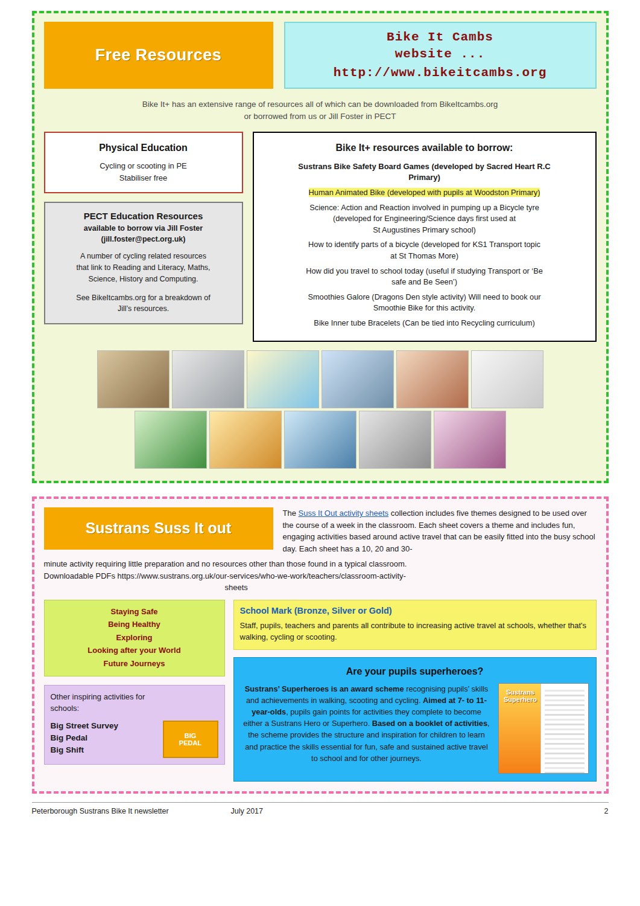Free Resources
Bike It Cambs
website ...
http://www.bikeitcambs.org
Bike It+ has an extensive range of resources all of which can be downloaded from BikeItcambs.org
or borrowed from us or Jill Foster in PECT
Physical Education
Cycling or scooting in PE
Stabiliser free
PECT Education Resources
available to borrow via Jill Foster
(jill.foster@pect.org.uk)
A number of cycling related resources
that link to Reading and Literacy, Maths,
Science, History and Computing.
See BikeItcambs.org for a breakdown of
Jill’s resources.
Bike It+ resources available to borrow:
Sustrans Bike Safety Board Games (developed by Sacred Heart R.C
Primary)
Human Animated Bike (developed with pupils at Woodston Primary)
Science: Action and Reaction involved in pumping up a Bicycle tyre
(developed for Engineering/Science days first used at
St Augustines Primary school)
How to identify parts of a bicycle (developed for KS1 Transport topic
at St Thomas More)
How did you travel to school today (useful if studying Transport or ‘Be
safe and Be Seen’)
Smoothies Galore (Dragons Den style activity) Will need to book our
Smoothie Bike for this activity.
Bike Inner tube Bracelets (Can be tied into Recycling curriculum)
Sustrans Suss It out
The Suss It Out activity sheets collection includes five themes designed to be used over the course of a week in the classroom. Each sheet covers a theme and includes fun, engaging activities based around active travel that can be easily fitted into the busy school day. Each sheet has a 10, 20 and 30-
minute activity requiring little preparation and no resources other than those found in a typical classroom.
Downloadable PDFs https://www.sustrans.org.uk/our-services/who-we-work/teachers/classroom-activity- sheets
Staying Safe
Being Healthy
Exploring
Looking after your World
Future Journeys
Other inspiring activities for
schools:
Big Street Survey
Big Pedal
Big Shift
BIG
PEDAL
School Mark (Bronze, Silver or Gold)
Staff, pupils, teachers and parents all contribute to increasing active travel at schools, whether that's walking, cycling or scooting.
Are your pupils superheroes?
Sustrans’ Superheroes is an award scheme recognising pupils’ skills and achievements in walking, scooting and cycling. Aimed at 7- to 11-year-olds, pupils gain points for activities they complete to become either a Sustrans Hero or Superhero. Based on a booklet of activities, the scheme provides the structure and inspiration for children to learn and practice the skills essential for fun, safe and sustained active travel to school and for other journeys.
Sustrans
Superhero
Peterborough Sustrans Bike It newsletter
July 2017
2